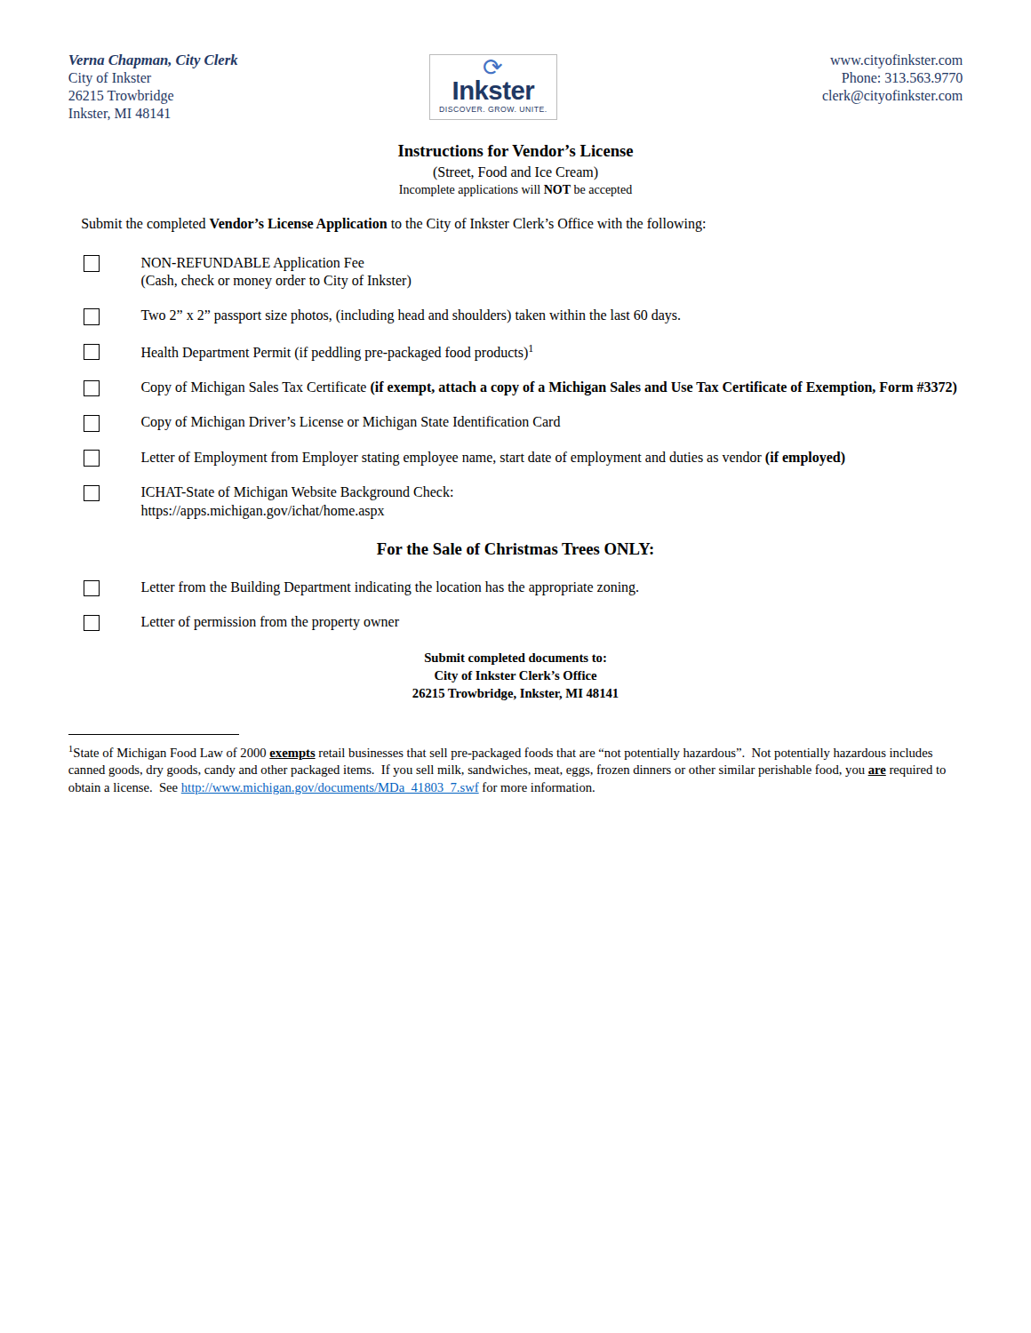Verna Chapman, City Clerk
City of Inkster
26215 Trowbridge
Inkster, MI 48141
⟳
Inkster
DISCOVER. GROW. UNITE.
www.cityofinkster.com
Phone: 313.563.9770
clerk@cityofinkster.com
Instructions for Vendor’s License
(Street, Food and Ice Cream)
Incomplete applications will NOT be accepted
Submit the completed Vendor’s License Application to the City of Inkster Clerk’s Office with the following:
NON-REFUNDABLE Application Fee (Cash, check or money order to City of Inkster)
Two 2” x 2” passport size photos, (including head and shoulders) taken within the last 60 days.
Health Department Permit (if peddling pre-packaged food products)1
Copy of Michigan Sales Tax Certificate (if exempt, attach a copy of a Michigan Sales and Use Tax Certificate of Exemption, Form #3372)
Copy of Michigan Driver’s License or Michigan State Identification Card
Letter of Employment from Employer stating employee name, start date of employment and duties as vendor (if employed)
ICHAT-State of Michigan Website Background Check: https://apps.michigan.gov/ichat/home.aspx
For the Sale of Christmas Trees ONLY:
Letter from the Building Department indicating the location has the appropriate zoning.
Letter of permission from the property owner
Submit completed documents to:
City of Inkster Clerk’s Office
26215 Trowbridge, Inkster, MI 48141
1State of Michigan Food Law of 2000 exempts retail businesses that sell pre-packaged foods that are “not potentially hazardous”. Not potentially hazardous includes canned goods, dry goods, candy and other packaged items. If you sell milk, sandwiches, meat, eggs, frozen dinners or other similar perishable food, you are required to obtain a license. See http://www.michigan.gov/documents/MDa_41803_7.swf for more information.